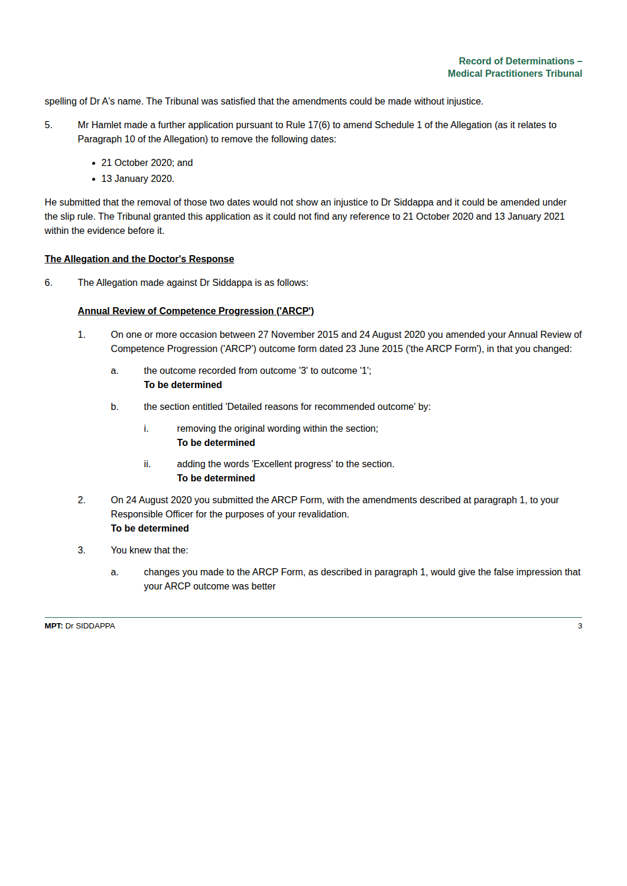Record of Determinations –
Medical Practitioners Tribunal
spelling of Dr A's name. The Tribunal was satisfied that the amendments could be made without injustice.
5.
Mr Hamlet made a further application pursuant to Rule 17(6) to amend Schedule 1 of the Allegation (as it relates to Paragraph 10 of the Allegation) to remove the following dates:
21 October 2020; and
13 January 2020.
He submitted that the removal of those two dates would not show an injustice to Dr Siddappa and it could be amended under the slip rule. The Tribunal granted this application as it could not find any reference to 21 October 2020 and 13 January 2021 within the evidence before it.
The Allegation and the Doctor's Response
6.
The Allegation made against Dr Siddappa is as follows:
Annual Review of Competence Progression ('ARCP')
1.
On one or more occasion between 27 November 2015 and 24 August 2020 you amended your Annual Review of Competence Progression ('ARCP') outcome form dated 23 June 2015 ('the ARCP Form'), in that you changed:
a.
the outcome recorded from outcome '3' to outcome '1';
To be determined
b.
the section entitled 'Detailed reasons for recommended outcome' by:
i.
removing the original wording within the section;
To be determined
ii.
adding the words 'Excellent progress' to the section.
To be determined
2.
On 24 August 2020 you submitted the ARCP Form, with the amendments described at paragraph 1, to your Responsible Officer for the purposes of your revalidation.
To be determined
3.
You knew that the:
a.
changes you made to the ARCP Form, as described in paragraph 1, would give the false impression that your ARCP outcome was better
MPT: Dr SIDDAPPA
3